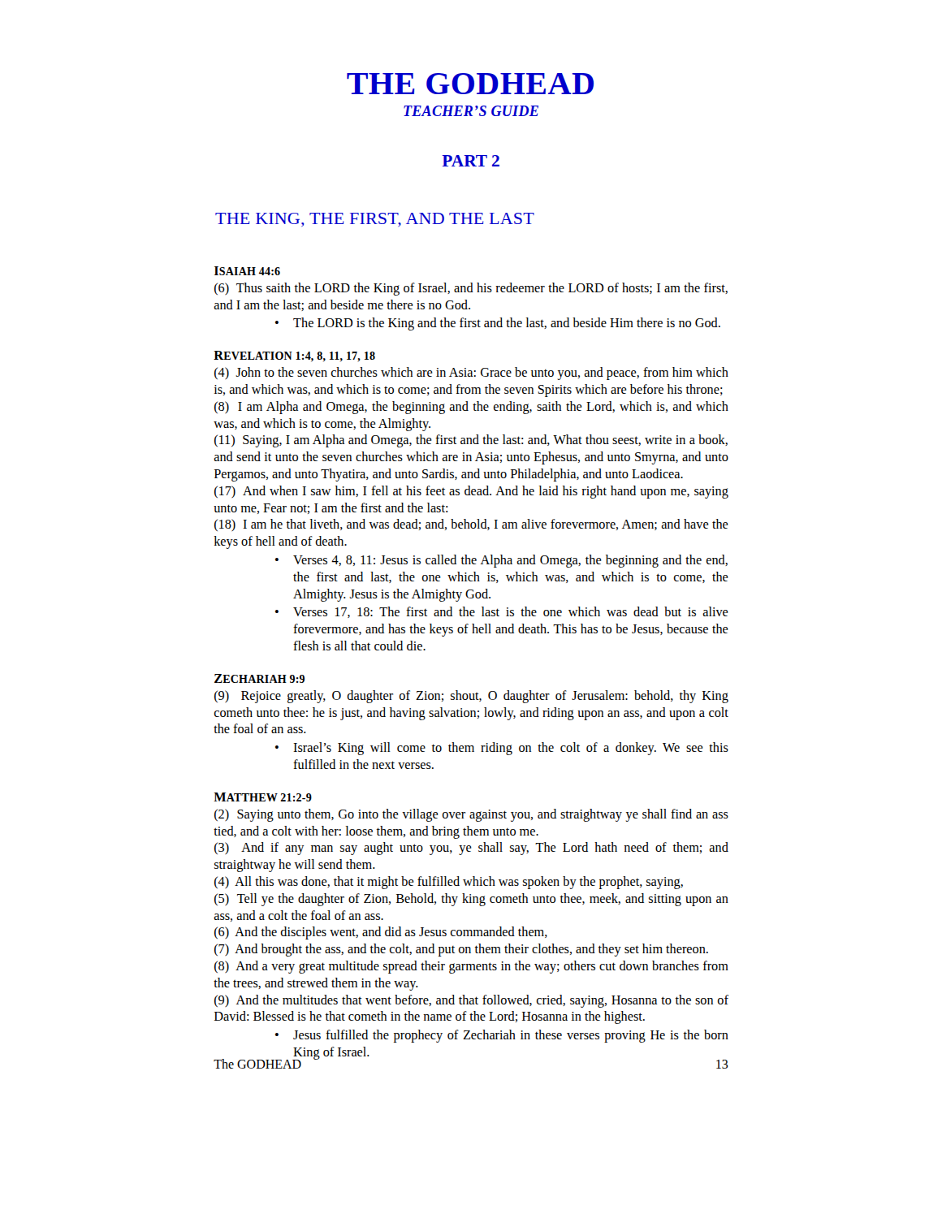THE GODHEAD
TEACHER’S GUIDE
PART 2
THE KING, THE FIRST, AND THE LAST
ISAIAH 44:6
(6) Thus saith the LORD the King of Israel, and his redeemer the LORD of hosts; I am the first, and I am the last; and beside me there is no God.
The LORD is the King and the first and the last, and beside Him there is no God.
REVELATION 1:4, 8, 11, 17, 18
(4) John to the seven churches which are in Asia: Grace be unto you, and peace, from him which is, and which was, and which is to come; and from the seven Spirits which are before his throne;
(8) I am Alpha and Omega, the beginning and the ending, saith the Lord, which is, and which was, and which is to come, the Almighty.
(11) Saying, I am Alpha and Omega, the first and the last: and, What thou seest, write in a book, and send it unto the seven churches which are in Asia; unto Ephesus, and unto Smyrna, and unto Pergamos, and unto Thyatira, and unto Sardis, and unto Philadelphia, and unto Laodicea.
(17) And when I saw him, I fell at his feet as dead. And he laid his right hand upon me, saying unto me, Fear not; I am the first and the last:
(18) I am he that liveth, and was dead; and, behold, I am alive forevermore, Amen; and have the keys of hell and of death.
Verses 4, 8, 11: Jesus is called the Alpha and Omega, the beginning and the end, the first and last, the one which is, which was, and which is to come, the Almighty. Jesus is the Almighty God.
Verses 17, 18: The first and the last is the one which was dead but is alive forevermore, and has the keys of hell and death. This has to be Jesus, because the flesh is all that could die.
ZECHARIAH 9:9
(9) Rejoice greatly, O daughter of Zion; shout, O daughter of Jerusalem: behold, thy King cometh unto thee: he is just, and having salvation; lowly, and riding upon an ass, and upon a colt the foal of an ass.
Israel’s King will come to them riding on the colt of a donkey. We see this fulfilled in the next verses.
MATTHEW 21:2-9
(2) Saying unto them, Go into the village over against you, and straightway ye shall find an ass tied, and a colt with her: loose them, and bring them unto me.
(3) And if any man say aught unto you, ye shall say, The Lord hath need of them; and straightway he will send them.
(4) All this was done, that it might be fulfilled which was spoken by the prophet, saying,
(5) Tell ye the daughter of Zion, Behold, thy king cometh unto thee, meek, and sitting upon an ass, and a colt the foal of an ass.
(6) And the disciples went, and did as Jesus commanded them,
(7) And brought the ass, and the colt, and put on them their clothes, and they set him thereon.
(8) And a very great multitude spread their garments in the way; others cut down branches from the trees, and strewed them in the way.
(9) And the multitudes that went before, and that followed, cried, saying, Hosanna to the son of David: Blessed is he that cometh in the name of the Lord; Hosanna in the highest.
Jesus fulfilled the prophecy of Zechariah in these verses proving He is the born King of Israel.
The GODHEAD 13